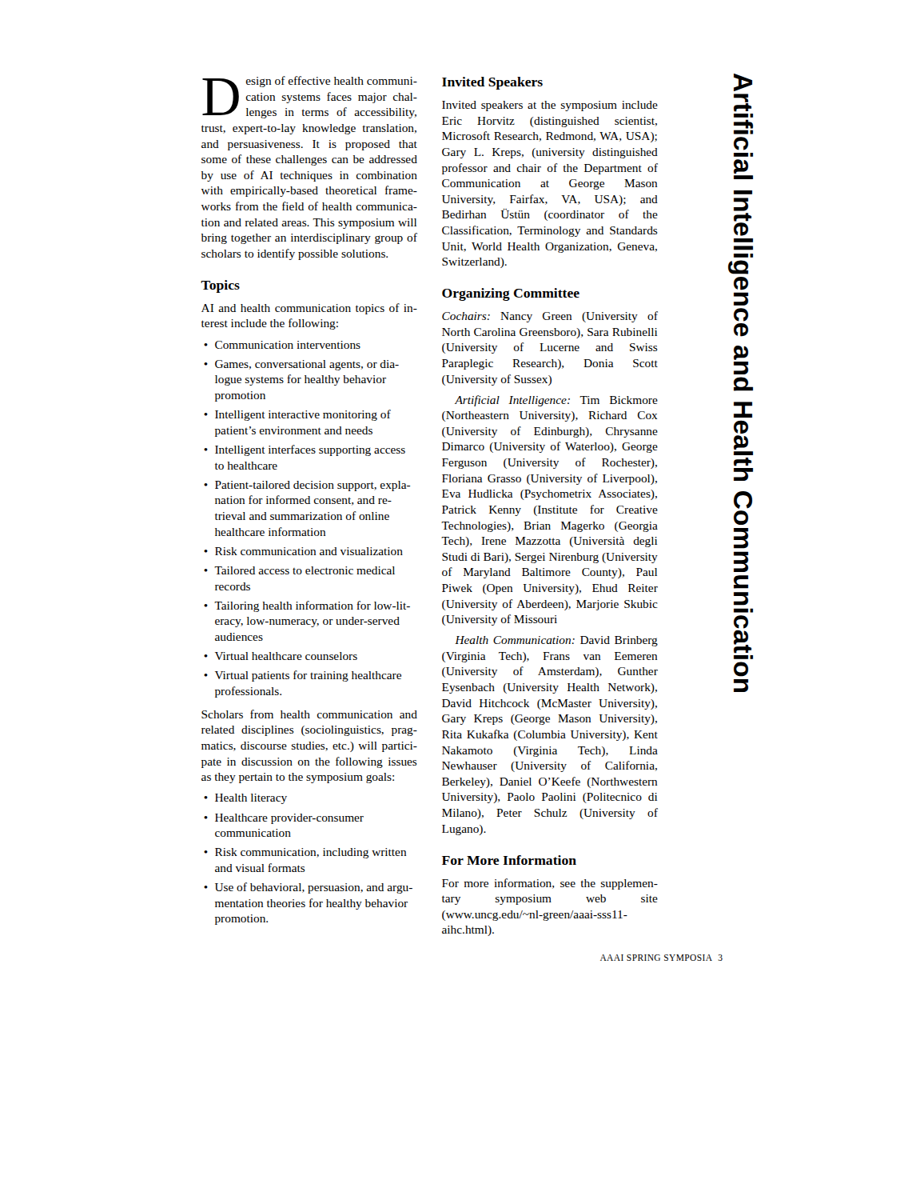Artificial Intelligence and Health Communication
Design of effective health communication systems faces major challenges in terms of accessibility, trust, expert-to-lay knowledge translation, and persuasiveness. It is proposed that some of these challenges can be addressed by use of AI techniques in combination with empirically-based theoretical frameworks from the field of health communication and related areas. This symposium will bring together an interdisciplinary group of scholars to identify possible solutions.
Topics
AI and health communication topics of interest include the following:
Communication interventions
Games, conversational agents, or dialogue systems for healthy behavior promotion
Intelligent interactive monitoring of patient’s environment and needs
Intelligent interfaces supporting access to healthcare
Patient-tailored decision support, explanation for informed consent, and retrieval and summarization of online healthcare information
Risk communication and visualization
Tailored access to electronic medical records
Tailoring health information for low-literacy, low-numeracy, or under-served audiences
Virtual healthcare counselors
Virtual patients for training healthcare professionals.
Scholars from health communication and related disciplines (sociolinguistics, pragmatics, discourse studies, etc.) will participate in discussion on the following issues as they pertain to the symposium goals:
Health literacy
Healthcare provider-consumer communication
Risk communication, including written and visual formats
Use of behavioral, persuasion, and argumentation theories for healthy behavior promotion.
Invited Speakers
Invited speakers at the symposium include Eric Horvitz (distinguished scientist, Microsoft Research, Redmond, WA, USA); Gary L. Kreps, (university distinguished professor and chair of the Department of Communication at George Mason University, Fairfax, VA, USA); and Bedirhan Üstün (coordinator of the Classification, Terminology and Standards Unit, World Health Organization, Geneva, Switzerland).
Organizing Committee
Cochairs: Nancy Green (University of North Carolina Greensboro), Sara Rubinelli (University of Lucerne and Swiss Paraplegic Research), Donia Scott (University of Sussex)
Artificial Intelligence: Tim Bickmore (Northeastern University), Richard Cox (University of Edinburgh), Chrysanne Dimarco (University of Waterloo), George Ferguson (University of Rochester), Floriana Grasso (University of Liverpool), Eva Hudlicka (Psychometrix Associates), Patrick Kenny (Institute for Creative Technologies), Brian Magerko (Georgia Tech), Irene Mazzotta (Università degli Studi di Bari), Sergei Nirenburg (University of Maryland Baltimore County), Paul Piwek (Open University), Ehud Reiter (University of Aberdeen), Marjorie Skubic (University of Missouri
Health Communication: David Brinberg (Virginia Tech), Frans van Eemeren (University of Amsterdam), Gunther Eysenbach (University Health Network), David Hitchcock (McMaster University), Gary Kreps (George Mason University), Rita Kukafka (Columbia University), Kent Nakamoto (Virginia Tech), Linda Newhauser (University of California, Berkeley), Daniel O’Keefe (Northwestern University), Paolo Paolini (Politecnico di Milano), Peter Schulz (University of Lugano).
For More Information
For more information, see the supplementary symposium web site (www.uncg.edu/~nl-green/aaai-sss11-aihc.html).
AAAI SPRING SYMPOSIA3